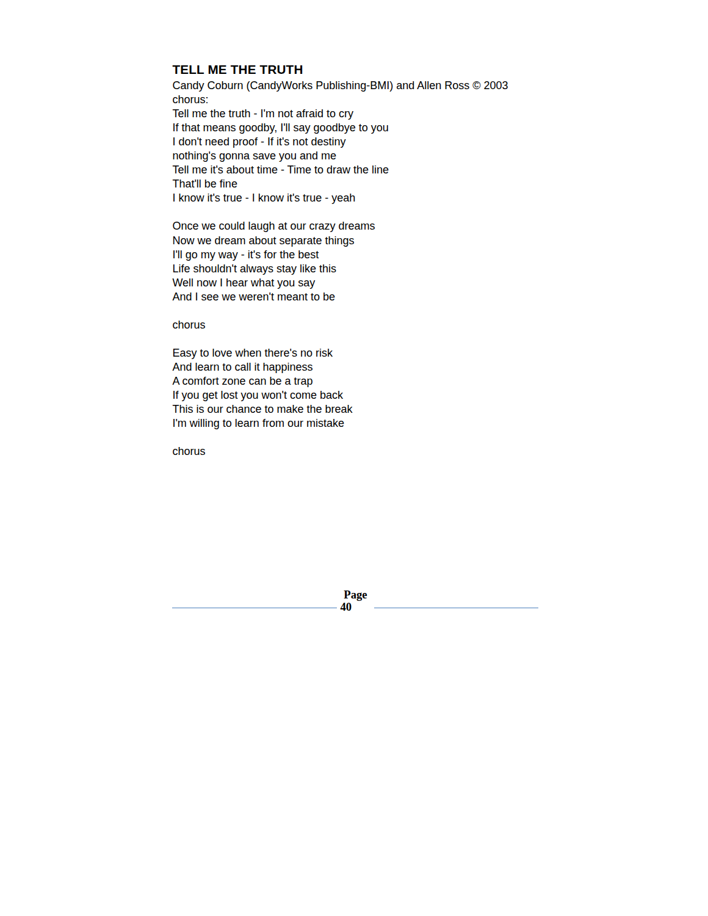TELL ME THE TRUTH
Candy Coburn (CandyWorks Publishing-BMI) and Allen Ross © 2003
chorus:
Tell me the truth - I'm not afraid to cry
If that means goodby, I'll say goodbye to you
I don't need proof - If it's not destiny
nothing's gonna save you and me
Tell me it's about time - Time to draw the line
That'll be fine
I know it's true - I know it's true - yeah
Once we could laugh at our crazy dreams
Now we dream about separate things
I'll go my way - it's for the best
Life shouldn't always stay like this
Well now I hear what you say
And I see we weren't meant to be
chorus
Easy to love when there's no risk
And learn to call it happiness
A comfort zone can be a trap
If you get lost you won't come back
This is our chance to make the break
I'm willing to learn from our mistake
chorus
Page 40